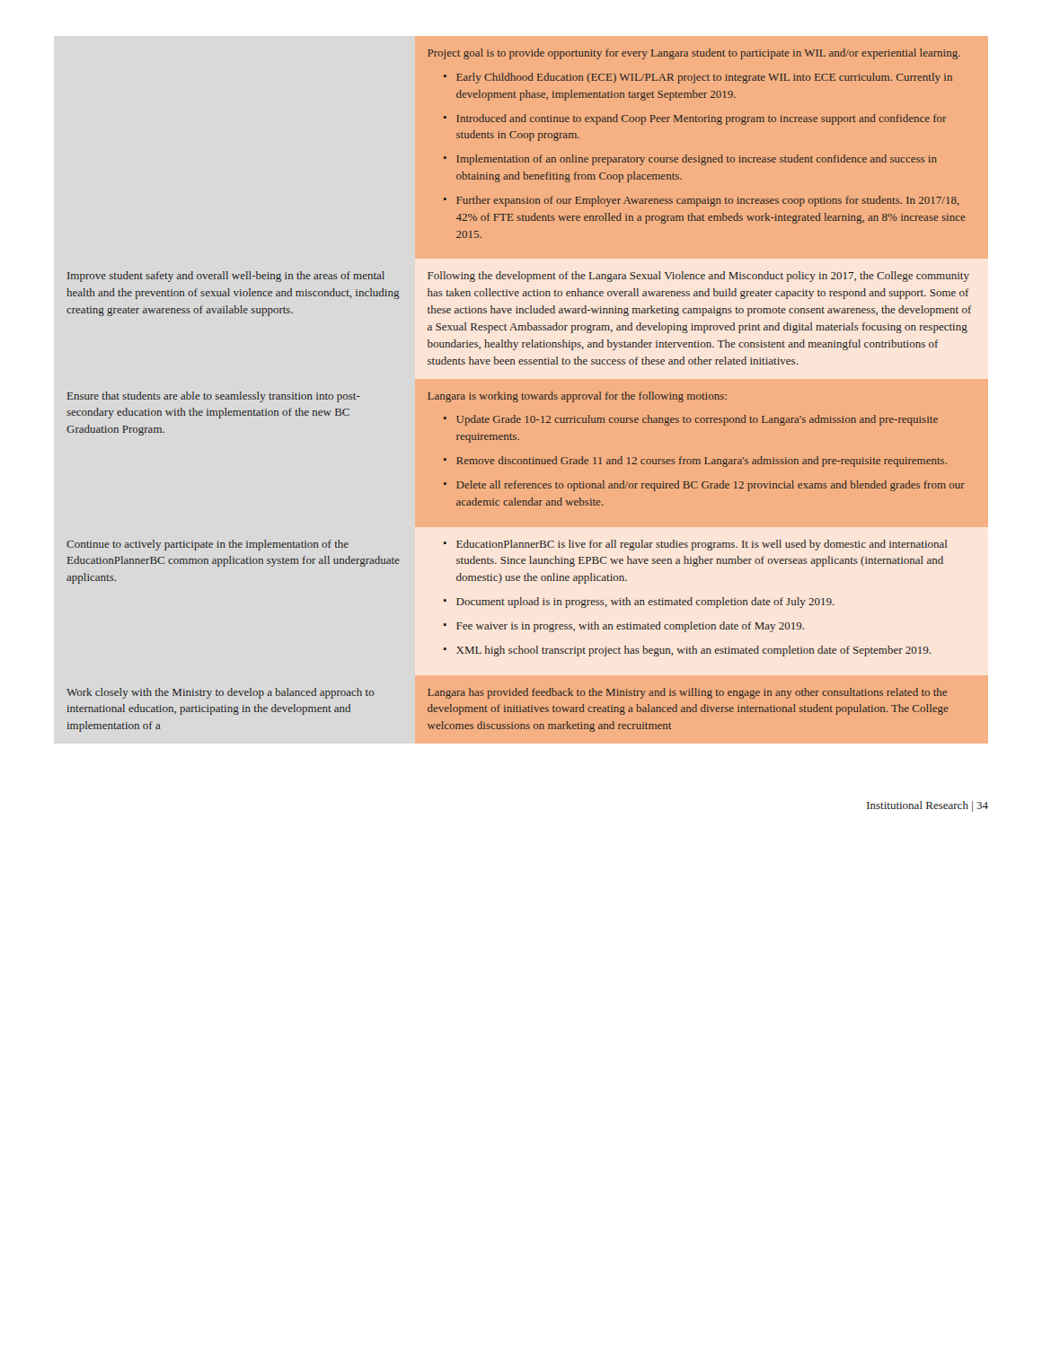| | Project goal is to provide opportunity for every Langara student to participate in WIL and/or experiential learning. Early Childhood Education (ECE) WIL/PLAR project to integrate WIL into ECE curriculum. Currently in development phase, implementation target September 2019. Introduced and continue to expand Coop Peer Mentoring program to increase support and confidence for students in Coop program. Implementation of an online preparatory course designed to increase student confidence and success in obtaining and benefiting from Coop placements. Further expansion of our Employer Awareness campaign to increases coop options for students. In 2017/18, 42% of FTE students were enrolled in a program that embeds work-integrated learning, an 8% increase since 2015. |
| Improve student safety and overall well-being in the areas of mental health and the prevention of sexual violence and misconduct, including creating greater awareness of available supports. | Following the development of the Langara Sexual Violence and Misconduct policy in 2017, the College community has taken collective action to enhance overall awareness and build greater capacity to respond and support. Some of these actions have included award-winning marketing campaigns to promote consent awareness, the development of a Sexual Respect Ambassador program, and developing improved print and digital materials focusing on respecting boundaries, healthy relationships, and bystander intervention. The consistent and meaningful contributions of students have been essential to the success of these and other related initiatives. |
| Ensure that students are able to seamlessly transition into post-secondary education with the implementation of the new BC Graduation Program. | Langara is working towards approval for the following motions: Update Grade 10-12 curriculum course changes to correspond to Langara's admission and pre-requisite requirements. Remove discontinued Grade 11 and 12 courses from Langara's admission and pre-requisite requirements. Delete all references to optional and/or required BC Grade 12 provincial exams and blended grades from our academic calendar and website. |
| Continue to actively participate in the implementation of the EducationPlannerBC common application system for all undergraduate applicants. | EducationPlannerBC is live for all regular studies programs. It is well used by domestic and international students. Since launching EPBC we have seen a higher number of overseas applicants (international and domestic) use the online application. Document upload is in progress, with an estimated completion date of July 2019. Fee waiver is in progress, with an estimated completion date of May 2019. XML high school transcript project has begun, with an estimated completion date of September 2019. |
| Work closely with the Ministry to develop a balanced approach to international education, participating in the development and implementation of a | Langara has provided feedback to the Ministry and is willing to engage in any other consultations related to the development of initiatives toward creating a balanced and diverse international student population. The College welcomes discussions on marketing and recruitment |
Institutional Research | 34